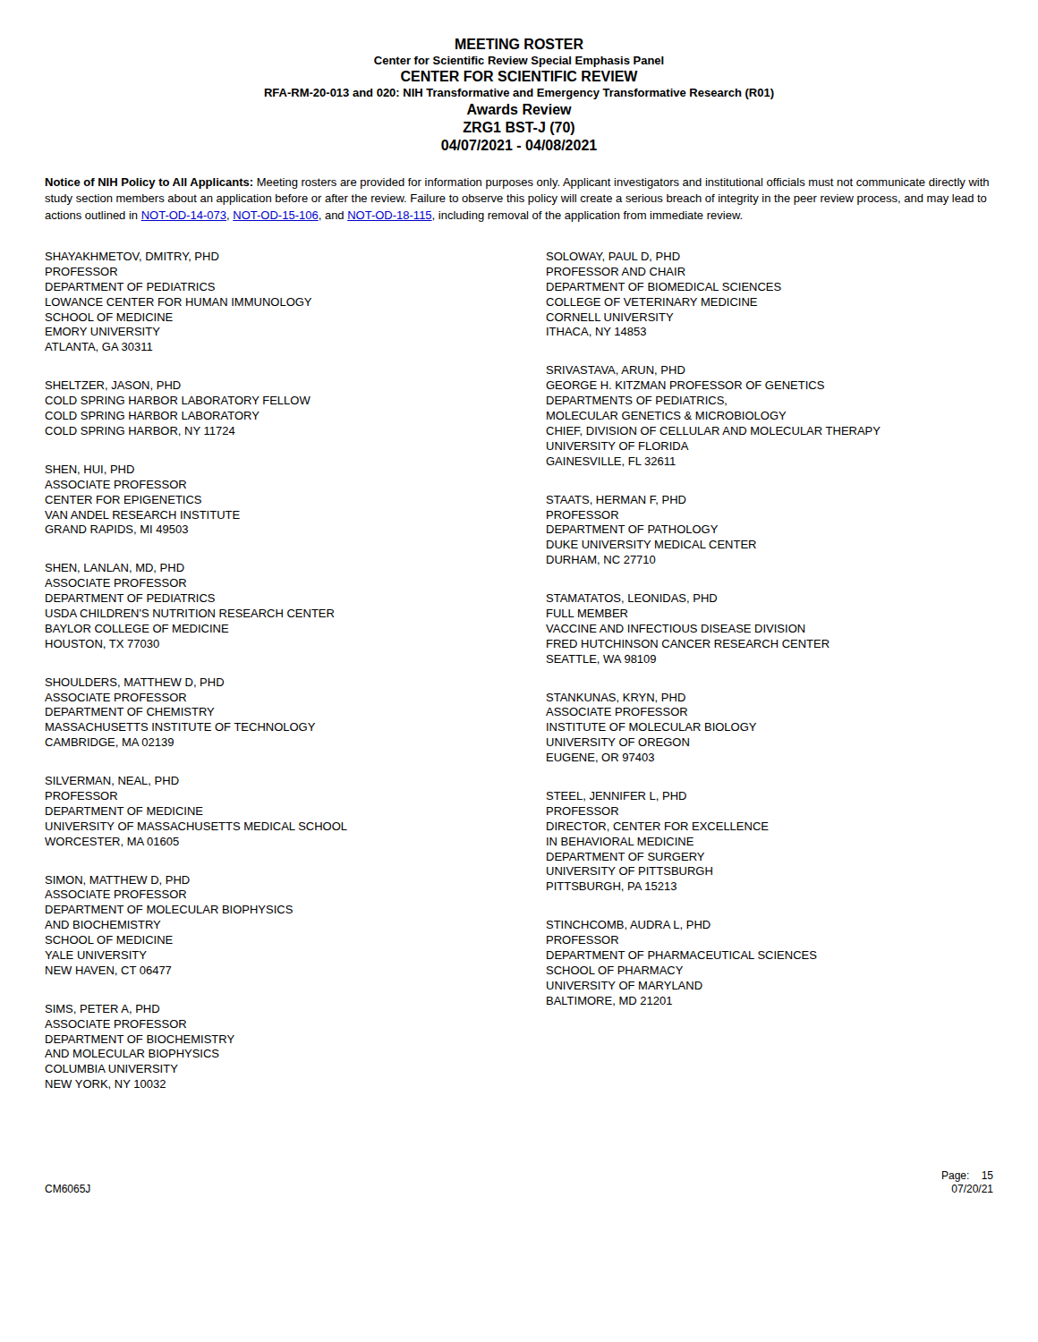MEETING ROSTER Center for Scientific Review Special Emphasis Panel CENTER FOR SCIENTIFIC REVIEW RFA-RM-20-013 and 020: NIH Transformative and Emergency Transformative Research (R01) Awards Review ZRG1 BST-J (70) 04/07/2021 - 04/08/2021
Notice of NIH Policy to All Applicants: Meeting rosters are provided for information purposes only. Applicant investigators and institutional officials must not communicate directly with study section members about an application before or after the review. Failure to observe this policy will create a serious breach of integrity in the peer review process, and may lead to actions outlined in NOT-OD-14-073, NOT-OD-15-106, and NOT-OD-18-115, including removal of the application from immediate review.
SHAYAKHMETOV, DMITRY, PHD
PROFESSOR
DEPARTMENT OF PEDIATRICS
LOWANCE CENTER FOR HUMAN IMMUNOLOGY
SCHOOL OF MEDICINE
EMORY UNIVERSITY
ATLANTA, GA 30311
SHELTZER, JASON, PHD
COLD SPRING HARBOR LABORATORY FELLOW
COLD SPRING HARBOR LABORATORY
COLD SPRING HARBOR, NY 11724
SHEN, HUI, PHD
ASSOCIATE PROFESSOR
CENTER FOR EPIGENETICS
VAN ANDEL RESEARCH INSTITUTE
GRAND RAPIDS, MI 49503
SHEN, LANLAN, MD, PHD
ASSOCIATE PROFESSOR
DEPARTMENT OF PEDIATRICS
USDA CHILDREN'S NUTRITION RESEARCH CENTER
BAYLOR COLLEGE OF MEDICINE
HOUSTON, TX 77030
SHOULDERS, MATTHEW D, PHD
ASSOCIATE PROFESSOR
DEPARTMENT OF CHEMISTRY
MASSACHUSETTS INSTITUTE OF TECHNOLOGY
CAMBRIDGE, MA 02139
SILVERMAN, NEAL, PHD
PROFESSOR
DEPARTMENT OF MEDICINE
UNIVERSITY OF MASSACHUSETTS MEDICAL SCHOOL
WORCESTER, MA 01605
SIMON, MATTHEW D, PHD
ASSOCIATE PROFESSOR
DEPARTMENT OF MOLECULAR BIOPHYSICS
AND BIOCHEMISTRY
SCHOOL OF MEDICINE
YALE UNIVERSITY
NEW HAVEN, CT 06477
SIMS, PETER A, PHD
ASSOCIATE PROFESSOR
DEPARTMENT OF BIOCHEMISTRY
AND MOLECULAR BIOPHYSICS
COLUMBIA UNIVERSITY
NEW YORK, NY 10032
SOLOWAY, PAUL D, PHD
PROFESSOR AND CHAIR
DEPARTMENT OF BIOMEDICAL SCIENCES
COLLEGE OF VETERINARY MEDICINE
CORNELL UNIVERSITY
ITHACA, NY 14853
SRIVASTAVA, ARUN, PHD
GEORGE H. KITZMAN PROFESSOR OF GENETICS
DEPARTMENTS OF PEDIATRICS,
MOLECULAR GENETICS & MICROBIOLOGY
CHIEF, DIVISION OF CELLULAR AND MOLECULAR THERAPY
UNIVERSITY OF FLORIDA
GAINESVILLE, FL 32611
STAATS, HERMAN F, PHD
PROFESSOR
DEPARTMENT OF PATHOLOGY
DUKE UNIVERSITY MEDICAL CENTER
DURHAM, NC 27710
STAMATATOS, LEONIDAS, PHD
FULL MEMBER
VACCINE AND INFECTIOUS DISEASE DIVISION
FRED HUTCHINSON CANCER RESEARCH CENTER
SEATTLE, WA 98109
STANKUNAS, KRYN, PHD
ASSOCIATE PROFESSOR
INSTITUTE OF MOLECULAR BIOLOGY
UNIVERSITY OF OREGON
EUGENE, OR 97403
STEEL, JENNIFER L, PHD
PROFESSOR
DIRECTOR, CENTER FOR EXCELLENCE
IN BEHAVIORAL MEDICINE
DEPARTMENT OF SURGERY
UNIVERSITY OF PITTSBURGH
PITTSBURGH, PA 15213
STINCHCOMB, AUDRA L, PHD
PROFESSOR
DEPARTMENT OF PHARMACEUTICAL SCIENCES
SCHOOL OF PHARMACY
UNIVERSITY OF MARYLAND
BALTIMORE, MD 21201
CM6065J
Page: 15
07/20/21